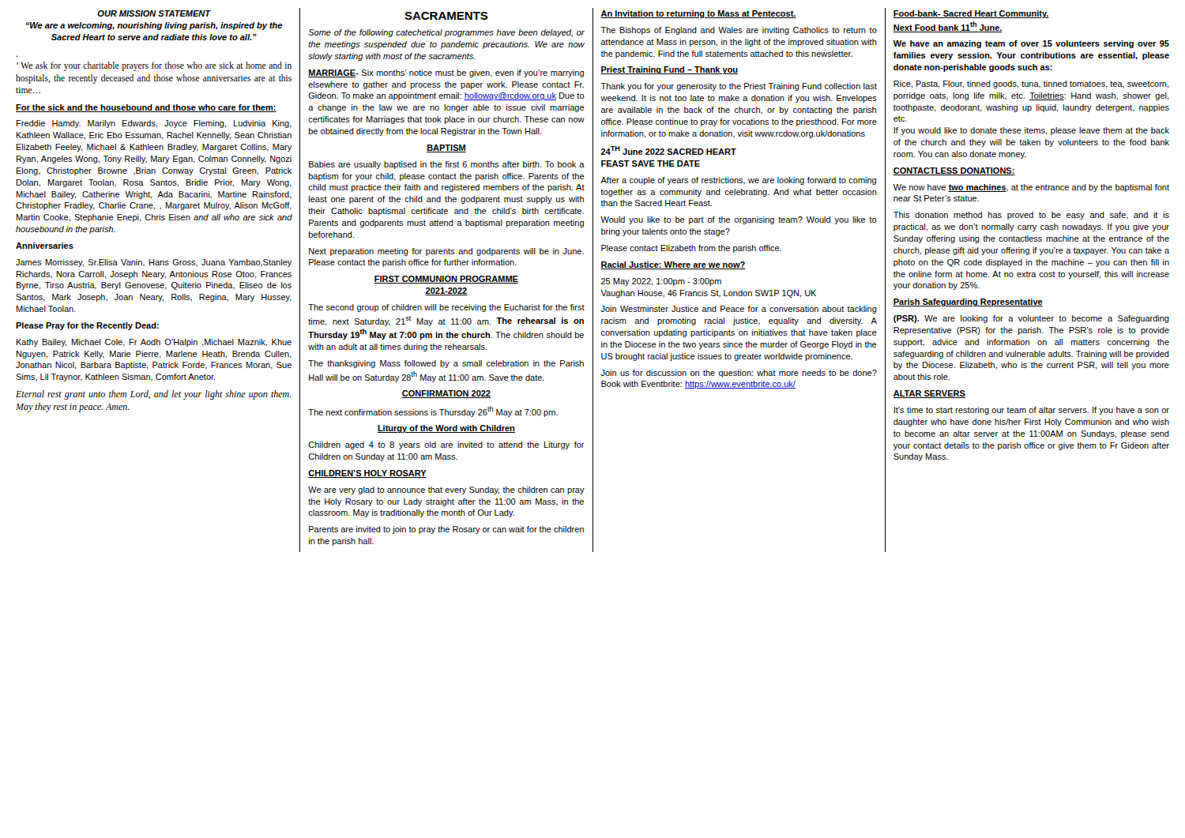OUR MISSION STATEMENT
“We are a welcoming, nourishing living parish, inspired by the Sacred Heart to serve and radiate this love to all.”
.
’ We ask for your charitable prayers for those who are sick at home and in hospitals, the recently deceased and those whose anniversaries are at this time…
For the sick and the housebound and those who care for them:
Freddie Hamdy. Marilyn Edwards, Joyce Fleming, Ludvinia King, Kathleen Wallace, Eric Ebo Essuman, Rachel Kennelly, Sean Christian Elizabeth Feeley, Michael & Kathleen Bradley, Margaret Collins, Mary Ryan, Angeles Wong, Tony Reilly, Mary Egan, Colman Connelly, Ngozi Elong, Christopher Browne ,Brian Conway Crystal Green, Patrick Dolan, Margaret Toolan, Rosa Santos, Bridie Prior, Mary Wong, Michael Bailey, Catherine Wright, Ada Bacarini, Martine Rainsford, Christopher Fradley, Charlie Crane, , Margaret Mulroy, Alison McGoff, Martin Cooke, Stephanie Enepi, Chris Eisen and all who are sick and housebound in the parish.
Anniversaries
James Morrissey, Sr.Elisa Vanin, Hans Gross, Juana Yambao,Stanley Richards, Nora Carroll, Joseph Neary, Antonious Rose Otoo, Frances Byrne, Tirso Austria, Beryl Genovese, Quiterio Pineda, Eliseo de los Santos, Mark Joseph, Joan Neary, Rolls, Regina, Mary Hussey, Michael Toolan.
Please Pray for the Recently Dead:
Kathy Bailey, Michael Cole, Fr Aodh O’Halpin ,Michael Maznik, Khue Nguyen, Patrick Kelly, Marie Pierre, Marlene Heath, Brenda Cullen, Jonathan Nicol, Barbara Baptiste, Patrick Forde, Frances Moran, Sue Sims, Lil Traynor, Kathleen Sisman, Comfort Anetor.
Eternal rest grant unto them Lord, and let your light shine upon them. May they rest in peace. Amen.
SACRAMENTS
Some of the following catechetical programmes have been delayed, or the meetings suspended due to pandemic precautions. We are now slowly starting with most of the sacraments.
MARRIAGE- Six months’ notice must be given, even if you’re marrying elsewhere to gather and process the paper work. Please contact Fr. Gideon. To make an appointment email: holloway@rcdow.org.uk Due to a change in the law we are no longer able to issue civil marriage certificates for Marriages that took place in our church. These can now be obtained directly from the local Registrar in the Town Hall.
BAPTISM
Babies are usually baptised in the first 6 months after birth. To book a baptism for your child, please contact the parish office. Parents of the child must practice their faith and registered members of the parish. At least one parent of the child and the godparent must supply us with their Catholic baptismal certificate and the child’s birth certificate. Parents and godparents must attend a baptismal preparation meeting beforehand.
Next preparation meeting for parents and godparents will be in June. Please contact the parish office for further information.
FIRST COMMUNION PROGRAMME
2021-2022
The second group of children will be receiving the Eucharist for the first time, next Saturday, 21st May at 11:00 am. The rehearsal is on Thursday 19th May at 7:00 pm in the church. The children should be with an adult at all times during the rehearsals.
The thanksgiving Mass followed by a small celebration in the Parish Hall will be on Saturday 28th May at 11:00 am. Save the date.
CONFIRMATION 2022
The next confirmation sessions is Thursday 26th May at 7:00 pm.
Liturgy of the Word with Children
Children aged 4 to 8 years old are invited to attend the Liturgy for Children on Sunday at 11:00 am Mass.
CHILDREN’S HOLY ROSARY
We are very glad to announce that every Sunday, the children can pray the Holy Rosary to our Lady straight after the 11:00 am Mass, in the classroom. May is traditionally the month of Our Lady.
Parents are invited to join to pray the Rosary or can wait for the children in the parish hall.
An Invitation to returning to Mass at Pentecost.
The Bishops of England and Wales are inviting Catholics to return to attendance at Mass in person, in the light of the improved situation with the pandemic. Find the full statements attached to this newsletter.
Priest Training Fund – Thank you
Thank you for your generosity to the Priest Training Fund collection last weekend. It is not too late to make a donation if you wish. Envelopes are available in the back of the church, or by contacting the parish office. Please continue to pray for vocations to the priesthood. For more information, or to make a donation, visit www.rcdow.org.uk/donations
24TH June 2022 SACRED HEART
FEAST SAVE THE DATE
After a couple of years of restrictions, we are looking forward to coming together as a community and celebrating. And what better occasion than the Sacred Heart Feast.
Would you like to be part of the organising team? Would you like to bring your talents onto the stage?
Please contact Elizabeth from the parish office.
Racial Justice: Where are we now?
25 May 2022, 1:00pm - 3:00pm
Vaughan House, 46 Francis St, London SW1P 1QN, UK
Join Westminster Justice and Peace for a conversation about tackling racism and promoting racial justice, equality and diversity. A conversation updating participants on initiatives that have taken place in the Diocese in the two years since the murder of George Floyd in the US brought racial justice issues to greater worldwide prominence.
Join us for discussion on the question: what more needs to be done? Book with Eventbrite: https://www.eventbrite.co.uk/
Food-bank- Sacred Heart Community.
Next Food bank 11th June.
We have an amazing team of over 15 volunteers serving over 95 families every session. Your contributions are essential, please donate non-perishable goods such as:
Rice, Pasta, Flour, tinned goods, tuna, tinned tomatoes, tea, sweetcorn, porridge oats, long life milk, etc. Toiletries: Hand wash, shower gel, toothpaste, deodorant, washing up liquid, laundry detergent, nappies etc.
If you would like to donate these items, please leave them at the back of the church and they will be taken by volunteers to the food bank room. You can also donate money.
CONTACTLESS DONATIONS:
We now have two machines, at the entrance and by the baptismal font near St Peter’s statue.
This donation method has proved to be easy and safe, and it is practical, as we don’t normally carry cash nowadays. If you give your Sunday offering using the contactless machine at the entrance of the church, please gift aid your offering if you’re a taxpayer. You can take a photo on the QR code displayed in the machine – you can then fill in the online form at home. At no extra cost to yourself, this will increase your donation by 25%.
Parish Safeguarding Representative
(PSR). We are looking for a volunteer to become a Safeguarding Representative (PSR) for the parish. The PSR’s role is to provide support, advice and information on all matters concerning the safeguarding of children and vulnerable adults. Training will be provided by the Diocese. Elizabeth, who is the current PSR, will tell you more about this role.
ALTAR SERVERS
It’s time to start restoring our team of altar servers. If you have a son or daughter who have done his/her First Holy Communion and who wish to become an altar server at the 11:00AM on Sundays, please send your contact details to the parish office or give them to Fr Gideon after Sunday Mass.